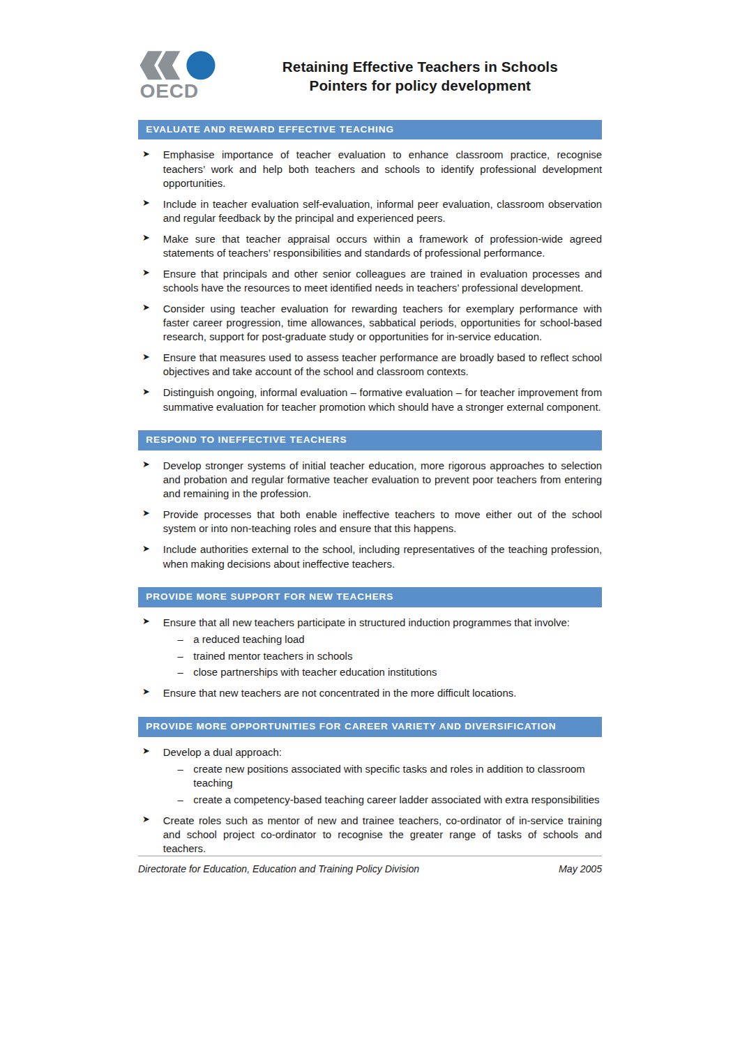OECD
Retaining Effective Teachers in Schools Pointers for policy development
Evaluate and reward effective teaching
Emphasise importance of teacher evaluation to enhance classroom practice, recognise teachers’ work and help both teachers and schools to identify professional development opportunities.
Include in teacher evaluation self-evaluation, informal peer evaluation, classroom observation and regular feedback by the principal and experienced peers.
Make sure that teacher appraisal occurs within a framework of profession-wide agreed statements of teachers’ responsibilities and standards of professional performance.
Ensure that principals and other senior colleagues are trained in evaluation processes and schools have the resources to meet identified needs in teachers’ professional development.
Consider using teacher evaluation for rewarding teachers for exemplary performance with faster career progression, time allowances, sabbatical periods, opportunities for school-based research, support for post-graduate study or opportunities for in-service education.
Ensure that measures used to assess teacher performance are broadly based to reflect school objectives and take account of the school and classroom contexts.
Distinguish ongoing, informal evaluation – formative evaluation – for teacher improvement from summative evaluation for teacher promotion which should have a stronger external component.
Respond to ineffective teachers
Develop stronger systems of initial teacher education, more rigorous approaches to selection and probation and regular formative teacher evaluation to prevent poor teachers from entering and remaining in the profession.
Provide processes that both enable ineffective teachers to move either out of the school system or into non-teaching roles and ensure that this happens.
Include authorities external to the school, including representatives of the teaching profession, when making decisions about ineffective teachers.
Provide more support for new teachers
Ensure that all new teachers participate in structured induction programmes that involve:
a reduced teaching load
trained mentor teachers in schools
close partnerships with teacher education institutions
Ensure that new teachers are not concentrated in the more difficult locations.
Provide more opportunities for career variety and diversification
Develop a dual approach:
create new positions associated with specific tasks and roles in addition to classroom teaching
create a competency-based teaching career ladder associated with extra responsibilities
Create roles such as mentor of new and trainee teachers, co-ordinator of in-service training and school project co-ordinator to recognise the greater range of tasks of schools and teachers.
Directorate for Education, Education and Training Policy Division May 2005